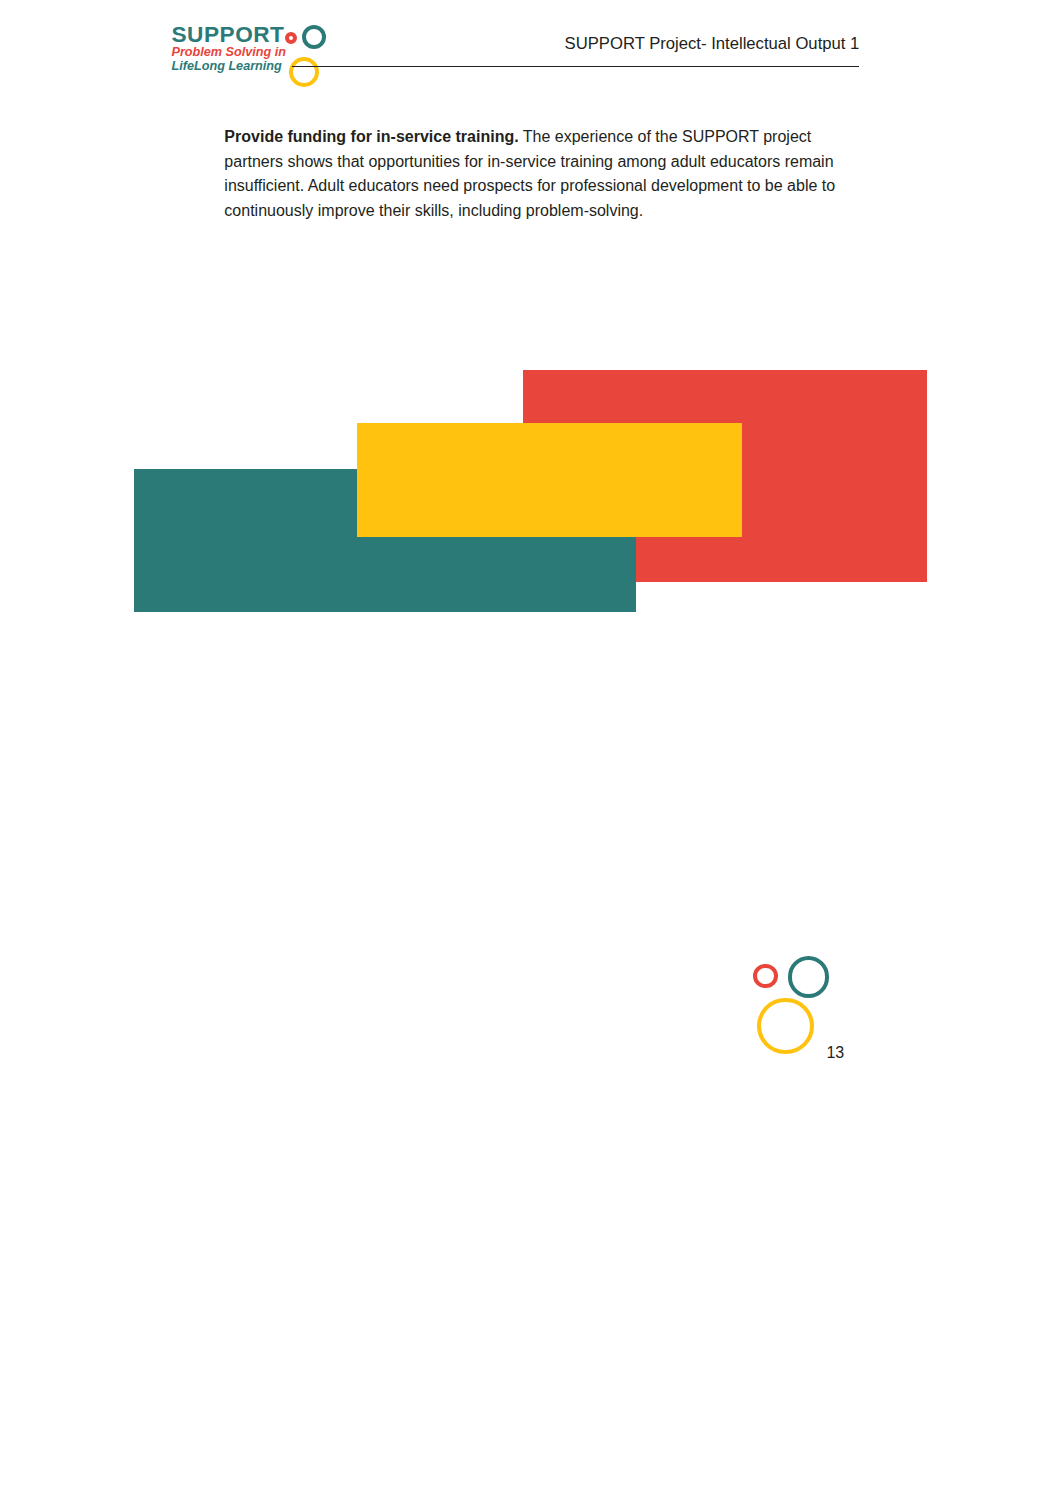SUPPORT
Problem Solving in
LifeLong Learning
SUPPORT Project- Intellectual Output 1
Provide funding for in-service training. The experience of the SUPPORT project partners shows that opportunities for in-service training among adult educators remain insufficient. Adult educators need prospects for professional development to be able to continuously improve their skills, including problem-solving.
13